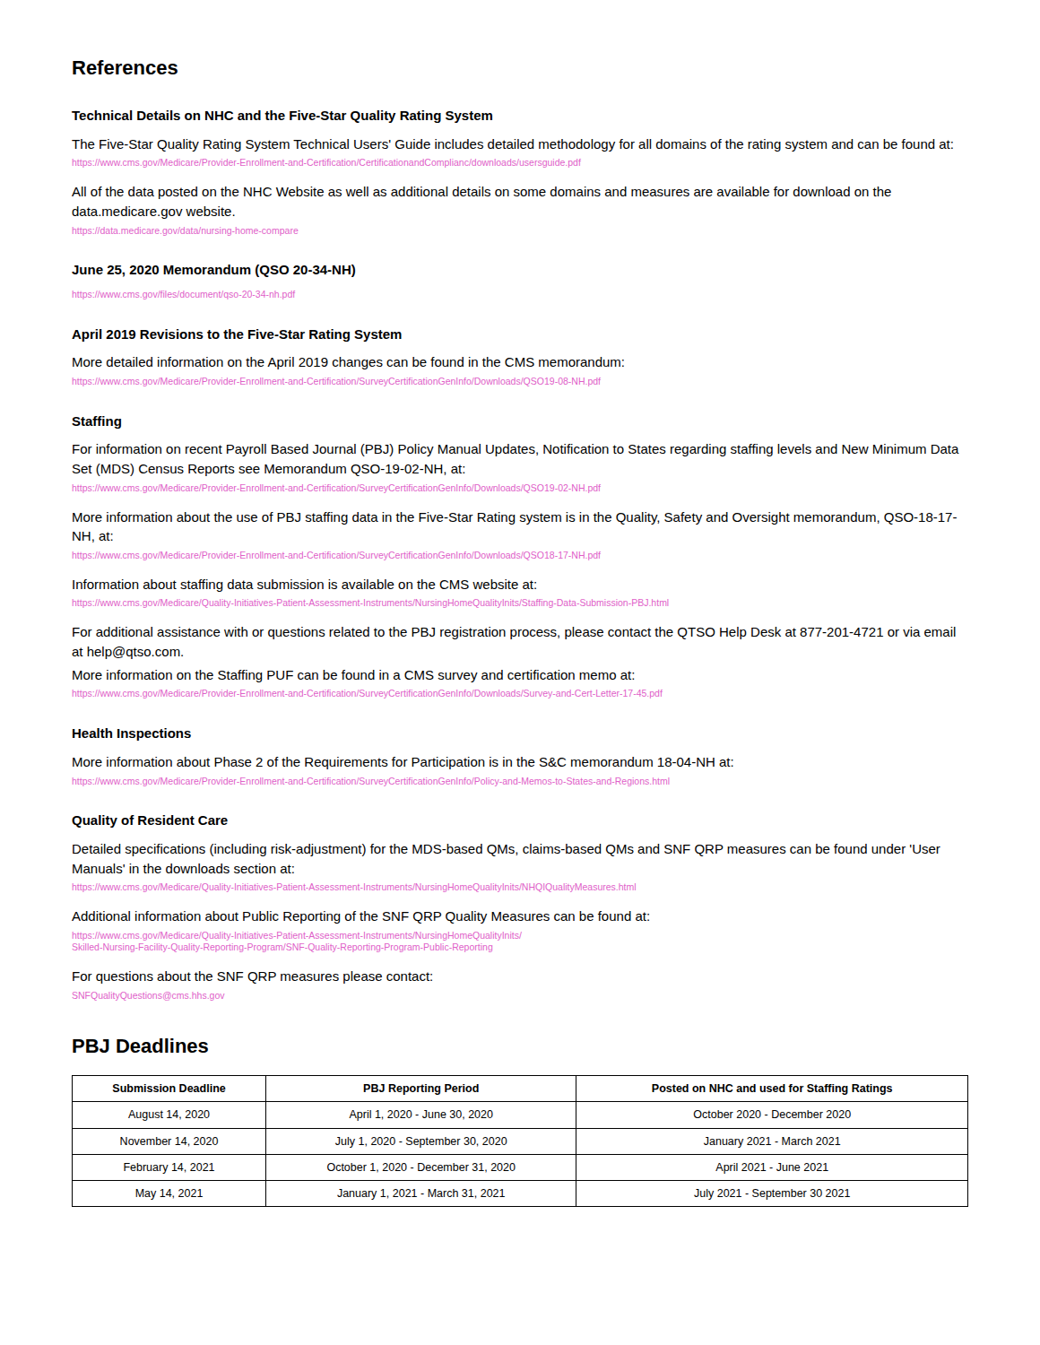References
Technical Details on NHC and the Five-Star Quality Rating System
The Five-Star Quality Rating System Technical Users' Guide includes detailed methodology for all domains of the rating system and can be found at:
https://www.cms.gov/Medicare/Provider-Enrollment-and-Certification/CertificationandComplianc/downloads/usersguide.pdf
All of the data posted on the NHC Website as well as additional details on some domains and measures are available for download on the data.medicare.gov website.
https://data.medicare.gov/data/nursing-home-compare
June 25, 2020 Memorandum (QSO 20-34-NH)
https://www.cms.gov/files/document/qso-20-34-nh.pdf
April 2019 Revisions to the Five-Star Rating System
More detailed information on the April 2019 changes can be found in the CMS memorandum:
https://www.cms.gov/Medicare/Provider-Enrollment-and-Certification/SurveyCertificationGenInfo/Downloads/QSO19-08-NH.pdf
Staffing
For information on recent Payroll Based Journal (PBJ) Policy Manual Updates, Notification to States regarding staffing levels and New Minimum Data Set (MDS) Census Reports see Memorandum QSO-19-02-NH, at:
https://www.cms.gov/Medicare/Provider-Enrollment-and-Certification/SurveyCertificationGenInfo/Downloads/QSO19-02-NH.pdf
More information about the use of PBJ staffing data in the Five-Star Rating system is in the Quality, Safety and Oversight memorandum, QSO-18-17-NH, at:
https://www.cms.gov/Medicare/Provider-Enrollment-and-Certification/SurveyCertificationGenInfo/Downloads/QSO18-17-NH.pdf
Information about staffing data submission is available on the CMS website at:
https://www.cms.gov/Medicare/Quality-Initiatives-Patient-Assessment-Instruments/NursingHomeQualityInits/Staffing-Data-Submission-PBJ.html
For additional assistance with or questions related to the PBJ registration process, please contact the QTSO Help Desk at 877-201-4721 or via email at help@qtso.com.
More information on the Staffing PUF can be found in a CMS survey and certification memo at:
https://www.cms.gov/Medicare/Provider-Enrollment-and-Certification/SurveyCertificationGenInfo/Downloads/Survey-and-Cert-Letter-17-45.pdf
Health Inspections
More information about Phase 2 of the Requirements for Participation is in the S&C memorandum 18-04-NH at:
https://www.cms.gov/Medicare/Provider-Enrollment-and-Certification/SurveyCertificationGenInfo/Policy-and-Memos-to-States-and-Regions.html
Quality of Resident Care
Detailed specifications (including risk-adjustment) for the MDS-based QMs, claims-based QMs and SNF QRP measures can be found under 'User Manuals' in the downloads section at:
https://www.cms.gov/Medicare/Quality-Initiatives-Patient-Assessment-Instruments/NursingHomeQualityInits/NHQIQualityMeasures.html
Additional information about Public Reporting of the SNF QRP Quality Measures can be found at:
https://www.cms.gov/Medicare/Quality-Initiatives-Patient-Assessment-Instruments/NursingHomeQualityInits/
Skilled-Nursing-Facility-Quality-Reporting-Program/SNF-Quality-Reporting-Program-Public-Reporting
For questions about the SNF QRP measures please contact:
SNFQualityQuestions@cms.hhs.gov
PBJ Deadlines
| Submission Deadline | PBJ Reporting Period | Posted on NHC and used for Staffing Ratings |
| --- | --- | --- |
| August 14, 2020 | April 1, 2020 - June 30, 2020 | October 2020 - December 2020 |
| November 14, 2020 | July 1, 2020 - September 30, 2020 | January 2021 - March 2021 |
| February 14, 2021 | October 1, 2020 - December 31, 2020 | April 2021 - June 2021 |
| May 14, 2021 | January 1, 2021 - March 31, 2021 | July 2021 - September 30 2021 |